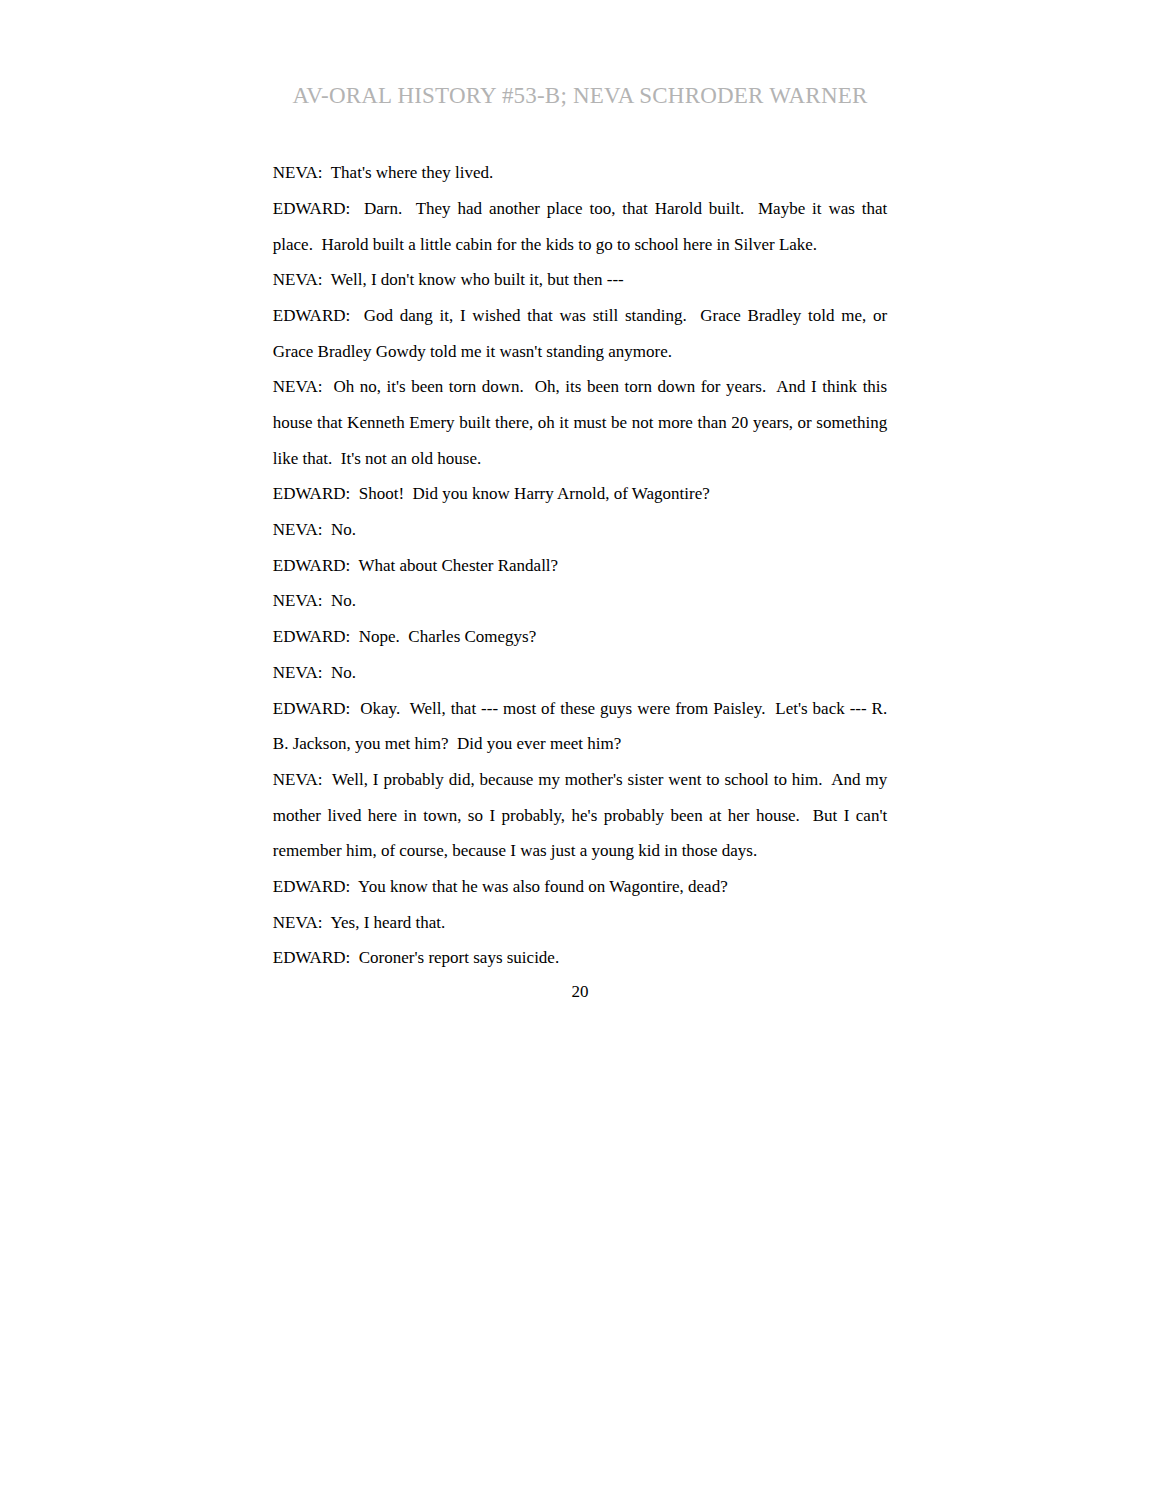AV-ORAL HISTORY #53-B; NEVA SCHRODER WARNER
NEVA: That's where they lived.
EDWARD: Darn. They had another place too, that Harold built. Maybe it was that place. Harold built a little cabin for the kids to go to school here in Silver Lake.
NEVA: Well, I don't know who built it, but then ---
EDWARD: God dang it, I wished that was still standing. Grace Bradley told me, or Grace Bradley Gowdy told me it wasn't standing anymore.
NEVA: Oh no, it's been torn down. Oh, its been torn down for years. And I think this house that Kenneth Emery built there, oh it must be not more than 20 years, or something like that. It's not an old house.
EDWARD: Shoot! Did you know Harry Arnold, of Wagontire?
NEVA: No.
EDWARD: What about Chester Randall?
NEVA: No.
EDWARD: Nope. Charles Comegys?
NEVA: No.
EDWARD: Okay. Well, that --- most of these guys were from Paisley. Let's back --- R. B. Jackson, you met him? Did you ever meet him?
NEVA: Well, I probably did, because my mother's sister went to school to him. And my mother lived here in town, so I probably, he's probably been at her house. But I can't remember him, of course, because I was just a young kid in those days.
EDWARD: You know that he was also found on Wagontire, dead?
NEVA: Yes, I heard that.
EDWARD: Coroner's report says suicide.
20